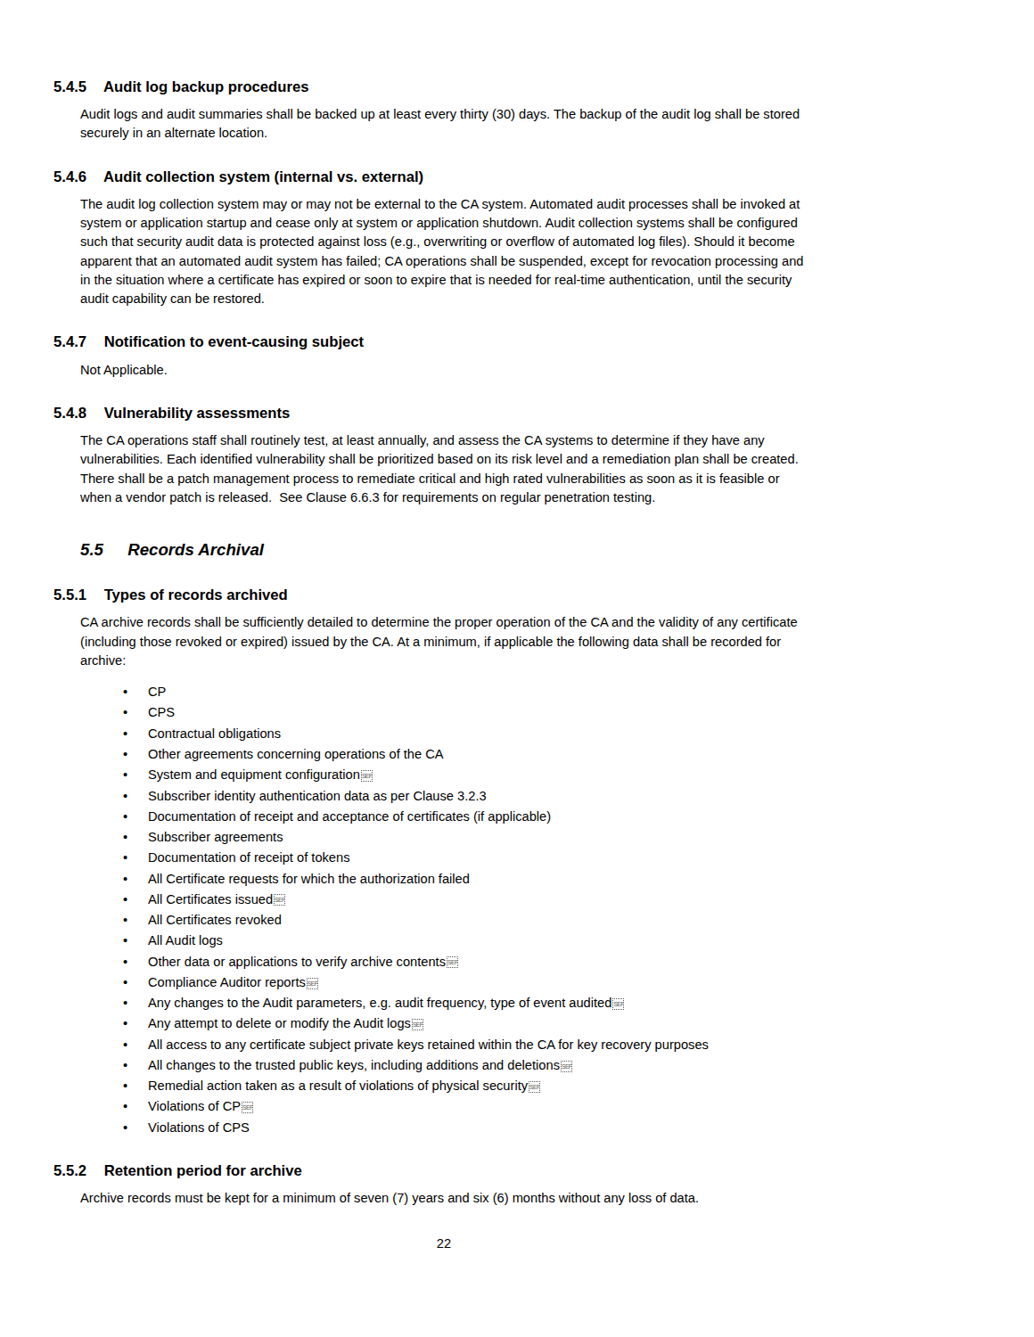5.4.5 Audit log backup procedures
Audit logs and audit summaries shall be backed up at least every thirty (30) days. The backup of the audit log shall be stored securely in an alternate location.
5.4.6 Audit collection system (internal vs. external)
The audit log collection system may or may not be external to the CA system. Automated audit processes shall be invoked at system or application startup and cease only at system or application shutdown. Audit collection systems shall be configured such that security audit data is protected against loss (e.g., overwriting or overflow of automated log files). Should it become apparent that an automated audit system has failed; CA operations shall be suspended, except for revocation processing and in the situation where a certificate has expired or soon to expire that is needed for real-time authentication, until the security audit capability can be restored.
5.4.7 Notification to event-causing subject
Not Applicable.
5.4.8 Vulnerability assessments
The CA operations staff shall routinely test, at least annually, and assess the CA systems to determine if they have any vulnerabilities. Each identified vulnerability shall be prioritized based on its risk level and a remediation plan shall be created. There shall be a patch management process to remediate critical and high rated vulnerabilities as soon as it is feasible or when a vendor patch is released. See Clause 6.6.3 for requirements on regular penetration testing.
5.5 Records Archival
5.5.1 Types of records archived
CA archive records shall be sufficiently detailed to determine the proper operation of the CA and the validity of any certificate (including those revoked or expired) issued by the CA. At a minimum, if applicable the following data shall be recorded for archive:
CP
CPS
Contractual obligations
Other agreements concerning operations of the CA
System and equipment configurationSEP
Subscriber identity authentication data as per Clause 3.2.3
Documentation of receipt and acceptance of certificates (if applicable)
Subscriber agreements
Documentation of receipt of tokens
All Certificate requests for which the authorization failed
All Certificates issuedSEP
All Certificates revoked
All Audit logs
Other data or applications to verify archive contentsSEP
Compliance Auditor reportsSEP
Any changes to the Audit parameters, e.g. audit frequency, type of event auditedSEP
Any attempt to delete or modify the Audit logsSEP
All access to any certificate subject private keys retained within the CA for key recovery purposes
All changes to the trusted public keys, including additions and deletionsSEP
Remedial action taken as a result of violations of physical securitySEP
Violations of CPSEP
Violations of CPS
5.5.2 Retention period for archive
Archive records must be kept for a minimum of seven (7) years and six (6) months without any loss of data.
22